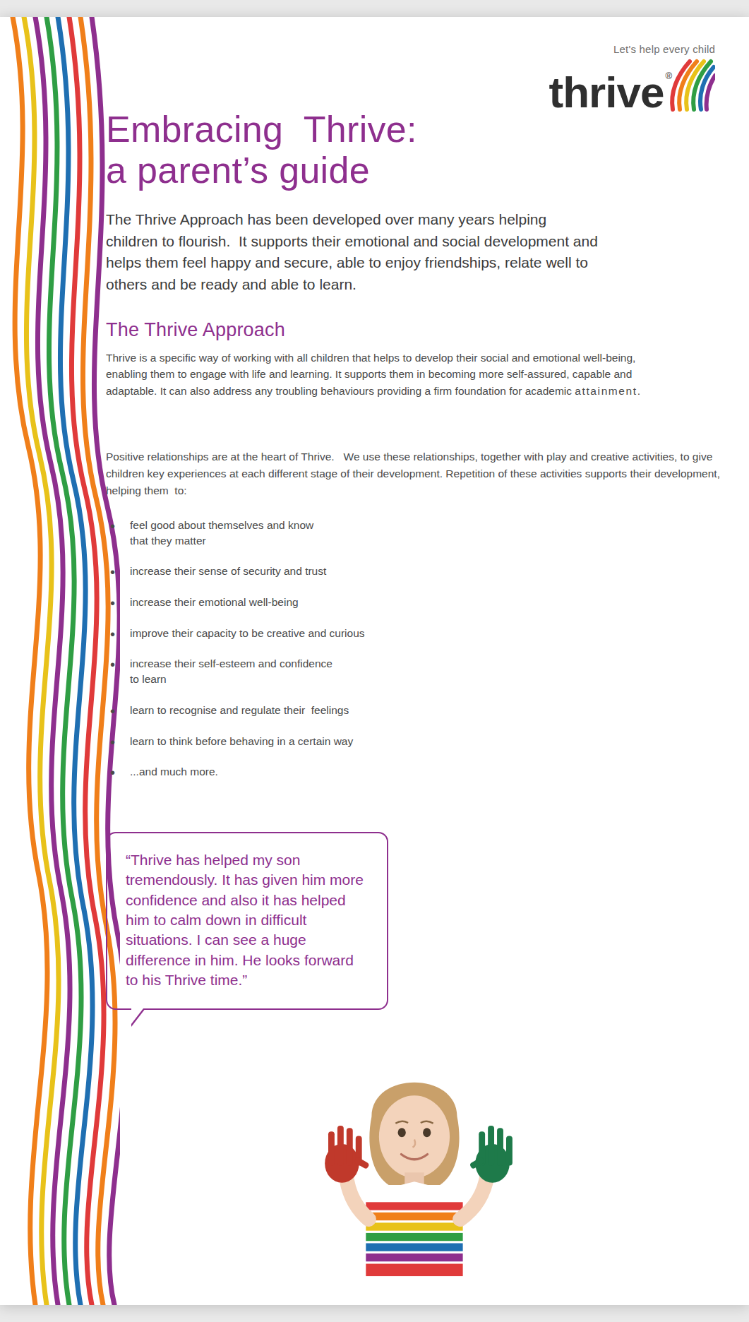Let's help every child
thrive®
Embracing Thrive:a parent’s guide
The Thrive Approach has been developed over many years helping children to flourish. It supports their emotional and social development and helps them feel happy and secure, able to enjoy friendships, relate well to others and be ready and able to learn.
The Thrive Approach
Thrive is a specific way of working with all children that helps to develop their social and emotional well-being, enabling them to engage with life and learning. It supports them in becoming more self-assured, capable and adaptable. It can also address any troubling behaviours providing a firm foundation for academic attainment.
Positive relationships are at the heart of Thrive. We use these relationships, together with play and creative activities, to give children key experiences at each different stage of their development. Repetition of these activities supports their development, helping them to:
feel good about themselves and know
that they matter
increase their sense of security and trust
increase their emotional well-being
improve their capacity to be creative and curious
increase their self-esteem and confidence
to learn
learn to recognise and regulate their feelings
learn to think before behaving in a certain way
...and much more.
“Thrive has helped my son tremendously. It has given him more confidence and also it has helped him to calm down in difficult situations. I can see a huge difference in him. He looks forward to his Thrive time.”
Smiling girl with paint on her hands